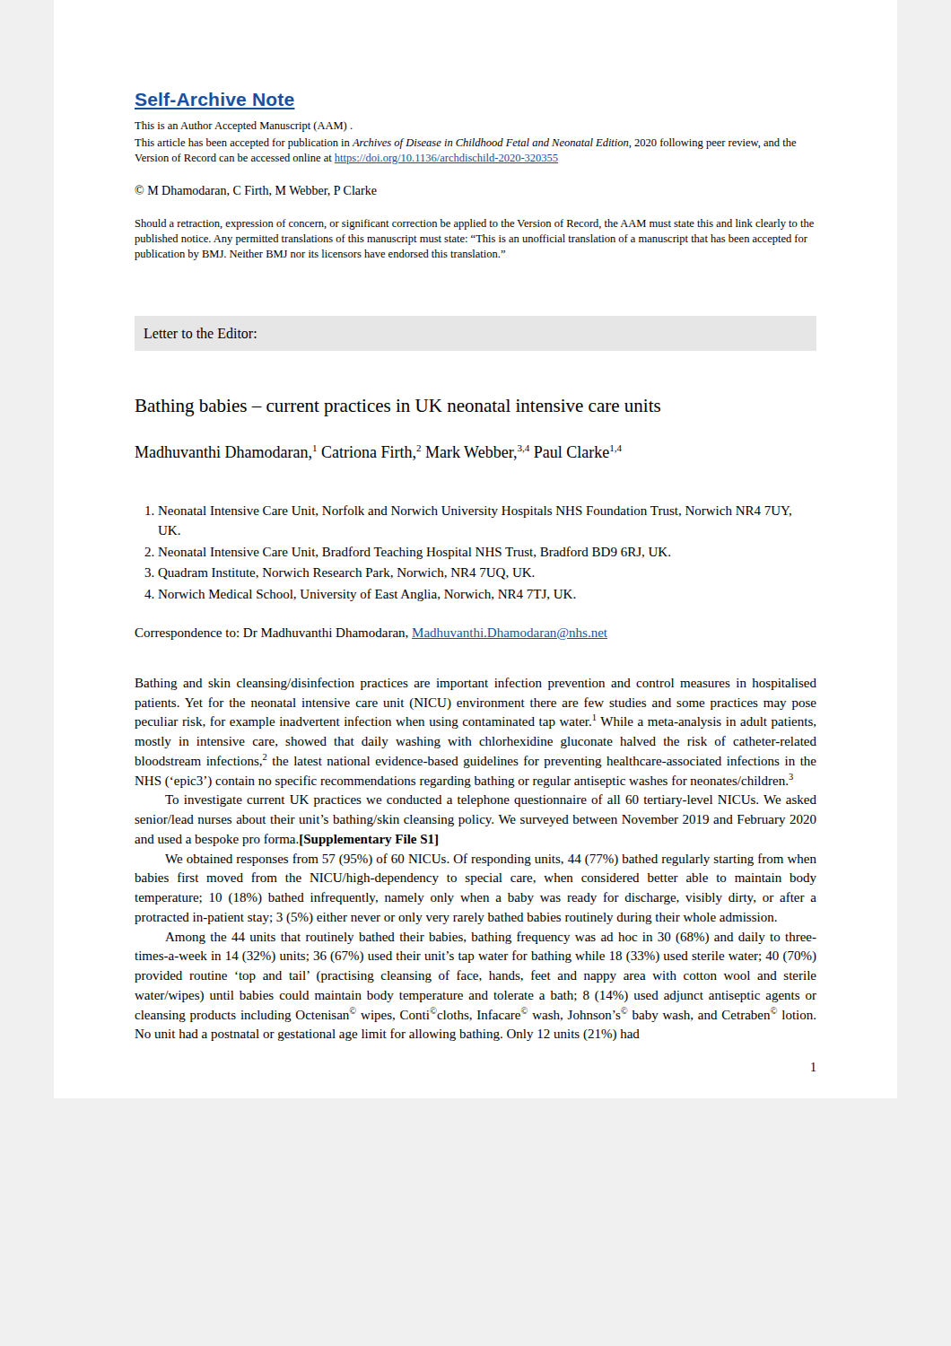Self-Archive Note
This is an Author Accepted Manuscript (AAM) .
This article has been accepted for publication in Archives of Disease in Childhood Fetal and Neonatal Edition, 2020 following peer review, and the Version of Record can be accessed online at https://doi.org/10.1136/archdischild-2020-320355
© M Dhamodaran, C Firth, M Webber, P Clarke
Should a retraction, expression of concern, or significant correction be applied to the Version of Record, the AAM must state this and link clearly to the published notice. Any permitted translations of this manuscript must state: “This is an unofficial translation of a manuscript that has been accepted for publication by BMJ. Neither BMJ nor its licensors have endorsed this translation.”
Letter to the Editor:
Bathing babies – current practices in UK neonatal intensive care units
Madhuvanthi Dhamodaran,1 Catriona Firth,2 Mark Webber,3,4 Paul Clarke1,4
Neonatal Intensive Care Unit, Norfolk and Norwich University Hospitals NHS Foundation Trust, Norwich NR4 7UY, UK.
Neonatal Intensive Care Unit, Bradford Teaching Hospital NHS Trust, Bradford BD9 6RJ, UK.
Quadram Institute, Norwich Research Park, Norwich, NR4 7UQ, UK.
Norwich Medical School, University of East Anglia, Norwich, NR4 7TJ, UK.
Correspondence to: Dr Madhuvanthi Dhamodaran, Madhuvanthi.Dhamodaran@nhs.net
Bathing and skin cleansing/disinfection practices are important infection prevention and control measures in hospitalised patients. Yet for the neonatal intensive care unit (NICU) environment there are few studies and some practices may pose peculiar risk, for example inadvertent infection when using contaminated tap water.1 While a meta-analysis in adult patients, mostly in intensive care, showed that daily washing with chlorhexidine gluconate halved the risk of catheter-related bloodstream infections,2 the latest national evidence-based guidelines for preventing healthcare-associated infections in the NHS (‘epic3’) contain no specific recommendations regarding bathing or regular antiseptic washes for neonates/children.3
To investigate current UK practices we conducted a telephone questionnaire of all 60 tertiary-level NICUs. We asked senior/lead nurses about their unit’s bathing/skin cleansing policy. We surveyed between November 2019 and February 2020 and used a bespoke pro forma.[Supplementary File S1]
We obtained responses from 57 (95%) of 60 NICUs. Of responding units, 44 (77%) bathed regularly starting from when babies first moved from the NICU/high-dependency to special care, when considered better able to maintain body temperature; 10 (18%) bathed infrequently, namely only when a baby was ready for discharge, visibly dirty, or after a protracted in-patient stay; 3 (5%) either never or only very rarely bathed babies routinely during their whole admission.
Among the 44 units that routinely bathed their babies, bathing frequency was ad hoc in 30 (68%) and daily to three-times-a-week in 14 (32%) units; 36 (67%) used their unit’s tap water for bathing while 18 (33%) used sterile water; 40 (70%) provided routine ‘top and tail’ (practising cleansing of face, hands, feet and nappy area with cotton wool and sterile water/wipes) until babies could maintain body temperature and tolerate a bath; 8 (14%) used adjunct antiseptic agents or cleansing products including Octenisan© wipes, Conti©cloths, Infacare© wash, Johnson’s© baby wash, and Cetraben© lotion. No unit had a postnatal or gestational age limit for allowing bathing. Only 12 units (21%) had
1